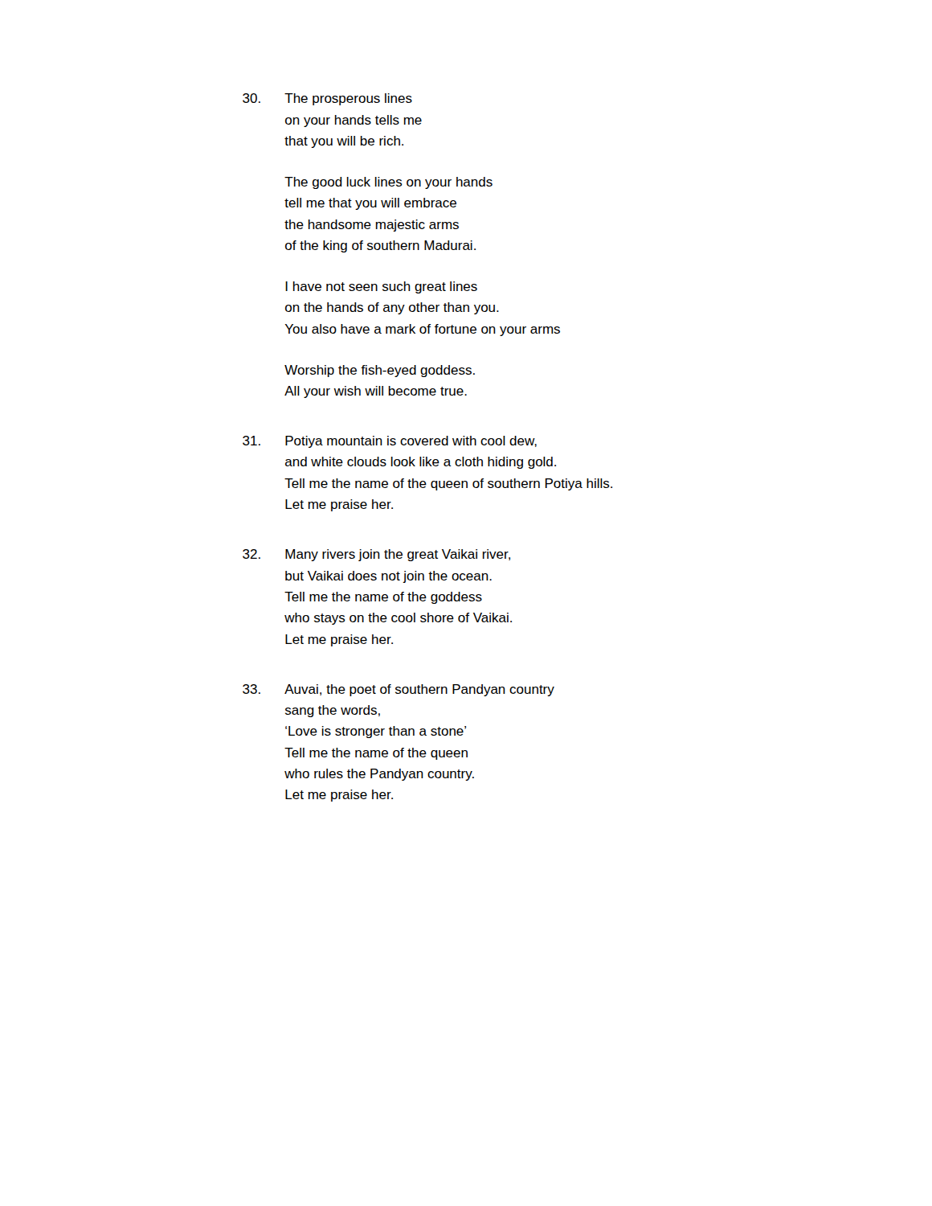30.
The prosperous lines
on your hands tells me
that you will be rich.
The good luck lines on your hands
tell me that you will embrace
the handsome majestic arms
of the king of southern Madurai.
I have not seen such great lines
on the hands of any other than you.
You also have a mark of fortune on your arms
Worship the fish-eyed goddess.
All your wish will become true.
31.
Potiya mountain is covered with cool dew,
and white clouds look like a cloth hiding gold.
Tell me the name of the queen of southern Potiya hills.
Let me praise her.
32.
Many rivers join the great Vaikai river,
but Vaikai does not join the ocean.
Tell me the name of the goddess
who stays on the cool shore of Vaikai.
Let me praise her.
33.
Auvai, the poet of southern Pandyan country
sang the words,
‘Love is stronger than a stone’
Tell me the name of the queen
who rules the Pandyan country.
Let me praise her.